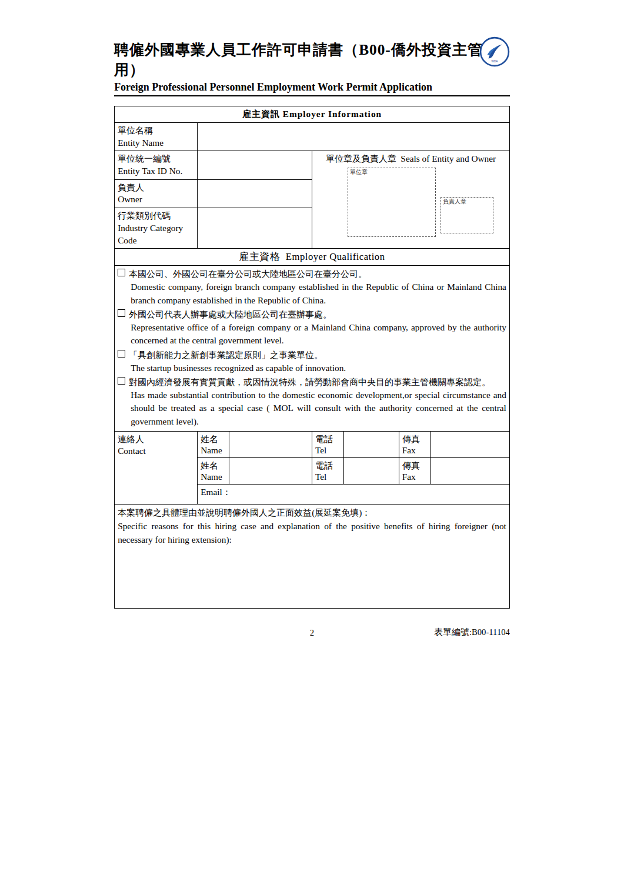WDA
聘僱外國專業人員工作許可申請書（B00-僑外投資主管專用）
Foreign Professional Personnel Employment Work Permit Application
| 雇主資訊 Employer Information |
| 單位名稱 Entity Name | |
| 單位統一編號 Entity Tax ID No. | | 單位章及負責人章 Seals of Entity and Owner 單位章 負責人章 |
| 負責人 Owner | |
| 行業類別代碼 Industry Category Code | |
| 雇主資格 Employer Qualification |
| 本國公司、外國公司在臺分公司或大陸地區公司在臺分公司。 Domestic company, foreign branch company established in the Republic of China or Mainland China branch company established in the Republic of China. 外國公司代表人辦事處或大陸地區公司在臺辦事處。 Representative office of a foreign company or a Mainland China company, approved by the authority concerned at the central government level. 「具創新能力之新創事業認定原則」之事業單位。 The startup businesses recognized as capable of innovation. 對國內經濟發展有實質貢獻，或因情況特殊，請勞動部會商中央目的事業主管機關專案認定。 Has made substantial contribution to the domestic economic development,or special circumstance and should be treated as a special case ( MOL will consult with the authority concerned at the central government level). |
| 連絡人 Contact | 姓名 Name | | 電話 Tel | | 傳真 Fax | |
| 姓名 Name | | 電話 Tel | | 傳真 Fax | |
| Email： |
| 本案聘僱之具體理由並說明聘僱外國人之正面效益(展延案免填)： Specific reasons for this hiring case and explanation of the positive benefits of hiring foreigner (not necessary for hiring extension): |
2
表單編號:B00-11104